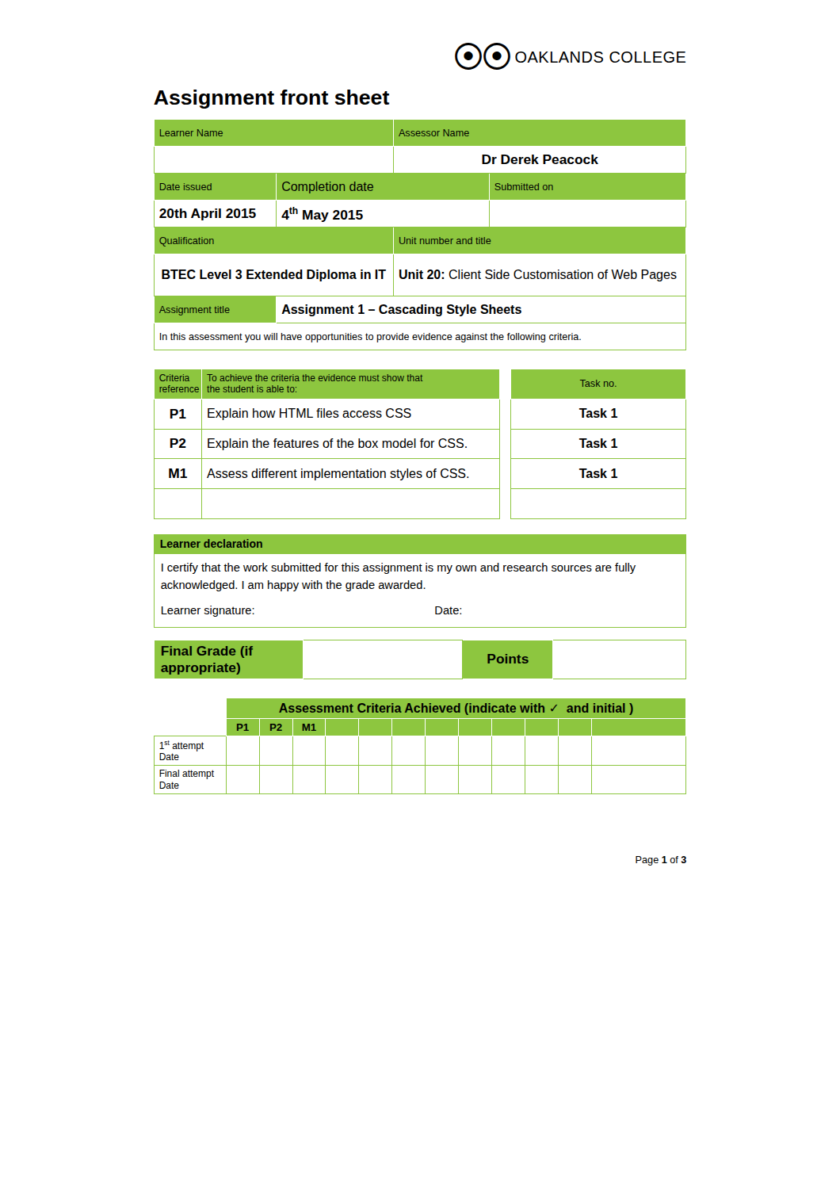⦿⦿OAKLANDS COLLEGE
Assignment front sheet
| Learner Name | Assessor Name |
| | Dr Derek Peacock |
| Date issued | Completion date | Submitted on |
| 20th April 2015 | 4 th May 2015 | |
| Qualification | Unit number and title |
| BTEC Level 3 Extended Diploma in IT | Unit 20: Client Side Customisation of Web Pages |
| Assignment title | Assignment 1 – Cascading Style Sheets |
| In this assessment you will have opportunities to provide evidence against the following criteria. |
| Criteria reference | To achieve the criteria the evidence must show that the student is able to: | | Task no. |
| P1 | Explain how HTML files access CSS | | Task 1 |
| P2 | Explain the features of the box model for CSS. | | Task 1 |
| M1 | Assess different implementation styles of CSS. | | Task 1 |
Learner declaration
I certify that the work submitted for this assignment is my own and research sources are fully acknowledged. I am happy with the grade awarded.
Learner signature: Date:
| Final Grade (if appropriate) | | Points | |
| | Assessment Criteria Achieved (indicate with ✓ and initial ) |
| | P1 | P2 | M1 | | | | | | | | | |
| 1 st attempt Date | | | | | | | | | | | | |
| Final attempt Date | | | | | | | | | | | | |
Page 1 of 3